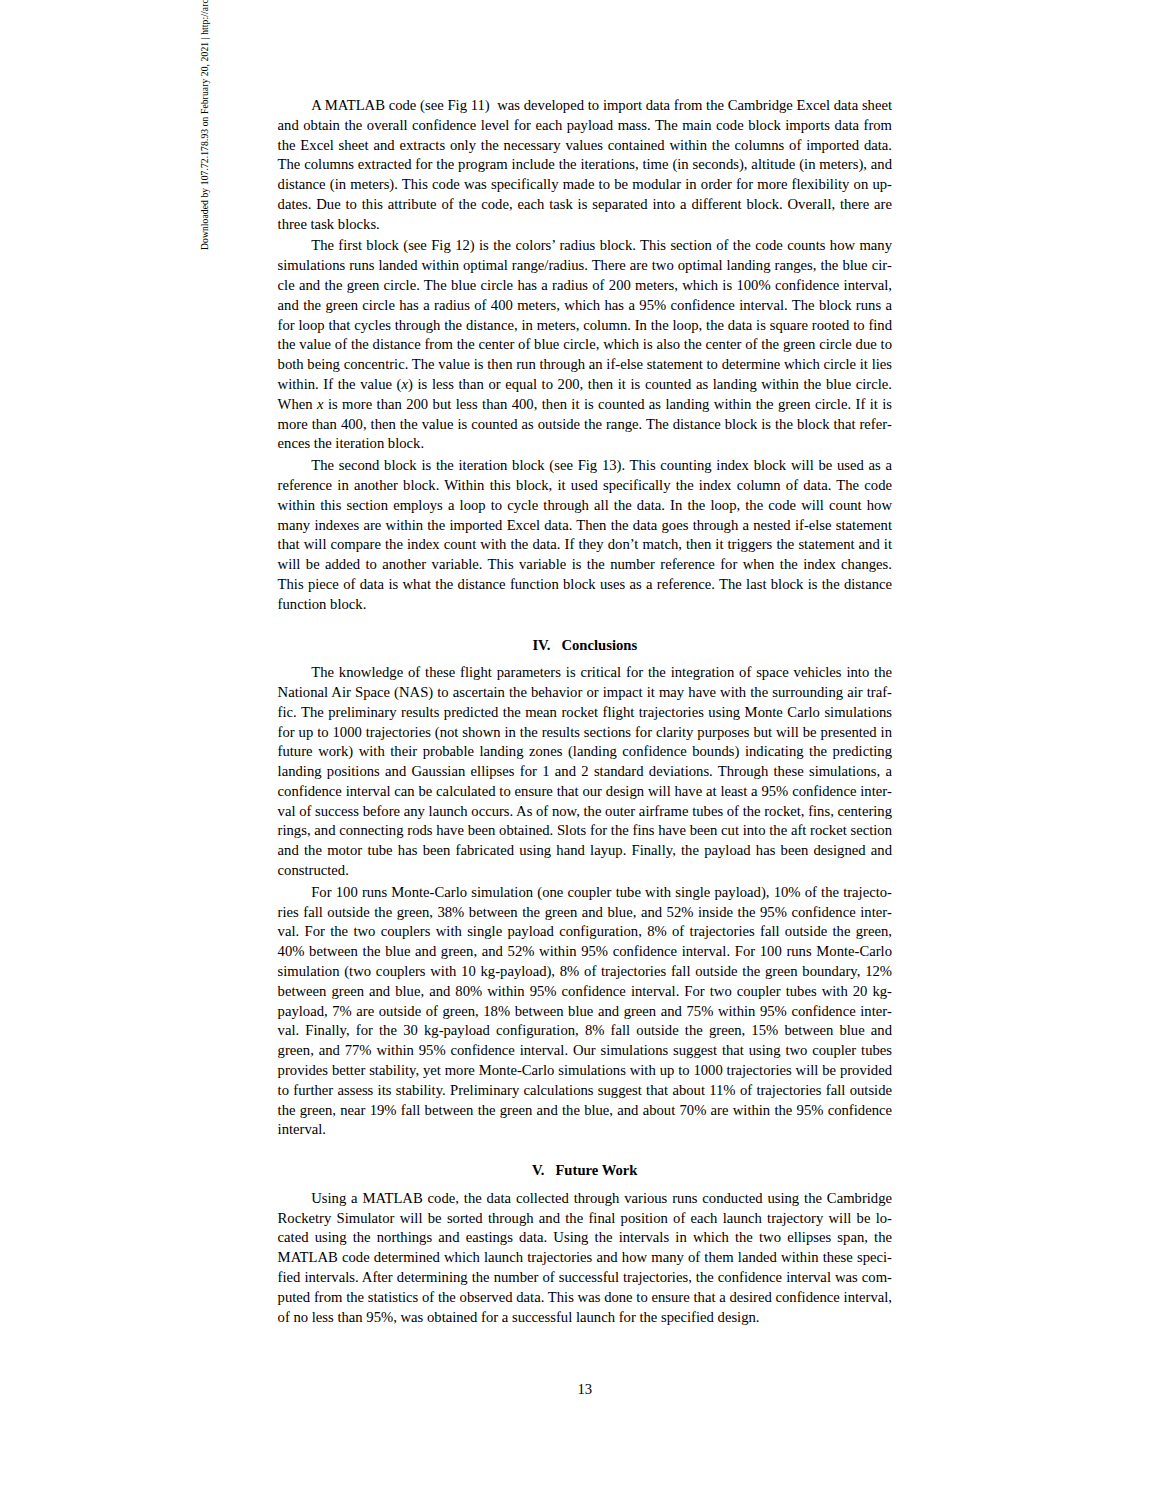Downloaded by 107.72.178.93 on February 20, 2021 | http://arc.aiaa.org | DOI: 10.2514/6.2020-0070.c1
A MATLAB code (see Fig 11) was developed to import data from the Cambridge Excel data sheet and obtain the overall confidence level for each payload mass. The main code block imports data from the Excel sheet and extracts only the necessary values contained within the columns of imported data. The columns extracted for the program include the iterations, time (in seconds), altitude (in meters), and distance (in meters). This code was specifically made to be modular in order for more flexibility on updates. Due to this attribute of the code, each task is separated into a different block. Overall, there are three task blocks.
The first block (see Fig 12) is the colors’ radius block. This section of the code counts how many simulations runs landed within optimal range/radius. There are two optimal landing ranges, the blue circle and the green circle. The blue circle has a radius of 200 meters, which is 100% confidence interval, and the green circle has a radius of 400 meters, which has a 95% confidence interval. The block runs a for loop that cycles through the distance, in meters, column. In the loop, the data is square rooted to find the value of the distance from the center of blue circle, which is also the center of the green circle due to both being concentric. The value is then run through an if-else statement to determine which circle it lies within. If the value (x) is less than or equal to 200, then it is counted as landing within the blue circle. When x is more than 200 but less than 400, then it is counted as landing within the green circle. If it is more than 400, then the value is counted as outside the range. The distance block is the block that references the iteration block.
The second block is the iteration block (see Fig 13). This counting index block will be used as a reference in another block. Within this block, it used specifically the index column of data. The code within this section employs a loop to cycle through all the data. In the loop, the code will count how many indexes are within the imported Excel data. Then the data goes through a nested if-else statement that will compare the index count with the data. If they don’t match, then it triggers the statement and it will be added to another variable. This variable is the number reference for when the index changes. This piece of data is what the distance function block uses as a reference. The last block is the distance function block.
IV. Conclusions
The knowledge of these flight parameters is critical for the integration of space vehicles into the National Air Space (NAS) to ascertain the behavior or impact it may have with the surrounding air traffic. The preliminary results predicted the mean rocket flight trajectories using Monte Carlo simulations for up to 1000 trajectories (not shown in the results sections for clarity purposes but will be presented in future work) with their probable landing zones (landing confidence bounds) indicating the predicting landing positions and Gaussian ellipses for 1 and 2 standard deviations. Through these simulations, a confidence interval can be calculated to ensure that our design will have at least a 95% confidence interval of success before any launch occurs. As of now, the outer airframe tubes of the rocket, fins, centering rings, and connecting rods have been obtained. Slots for the fins have been cut into the aft rocket section and the motor tube has been fabricated using hand layup. Finally, the payload has been designed and constructed.
For 100 runs Monte-Carlo simulation (one coupler tube with single payload), 10% of the trajectories fall outside the green, 38% between the green and blue, and 52% inside the 95% confidence interval. For the two couplers with single payload configuration, 8% of trajectories fall outside the green, 40% between the blue and green, and 52% within 95% confidence interval. For 100 runs Monte-Carlo simulation (two couplers with 10 kg-payload), 8% of trajectories fall outside the green boundary, 12% between green and blue, and 80% within 95% confidence interval. For two coupler tubes with 20 kg-payload, 7% are outside of green, 18% between blue and green and 75% within 95% confidence interval. Finally, for the 30 kg-payload configuration, 8% fall outside the green, 15% between blue and green, and 77% within 95% confidence interval. Our simulations suggest that using two coupler tubes provides better stability, yet more Monte-Carlo simulations with up to 1000 trajectories will be provided to further assess its stability. Preliminary calculations suggest that about 11% of trajectories fall outside the green, near 19% fall between the green and the blue, and about 70% are within the 95% confidence interval.
V. Future Work
Using a MATLAB code, the data collected through various runs conducted using the Cambridge Rocketry Simulator will be sorted through and the final position of each launch trajectory will be located using the northings and eastings data. Using the intervals in which the two ellipses span, the MATLAB code determined which launch trajectories and how many of them landed within these specified intervals. After determining the number of successful trajectories, the confidence interval was computed from the statistics of the observed data. This was done to ensure that a desired confidence interval, of no less than 95%, was obtained for a successful launch for the specified design.
13